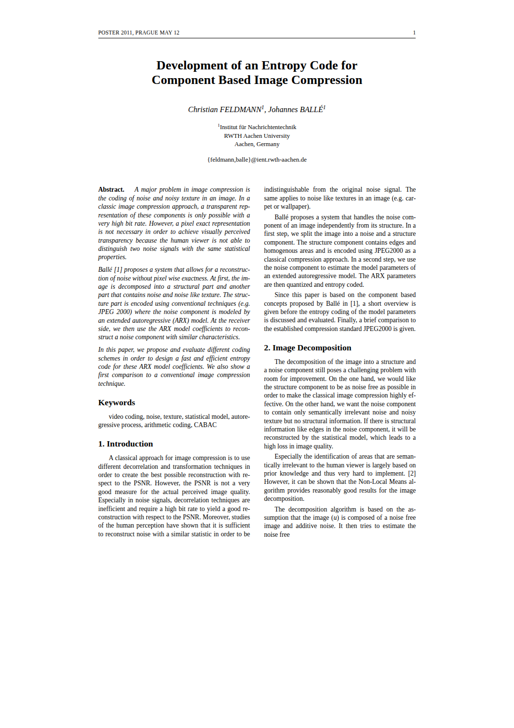POSTER 2011, PRAGUE MAY 12 1
Development of an Entropy Code for
Component Based Image Compression
Christian FELDMANN1, Johannes BALLÉ1
1Institut für Nachrichtentechnik
RWTH Aachen University
Aachen, Germany
{feldmann,balle}@ient.rwth-aachen.de
Abstract. A major problem in image compression is the coding of noise and noisy texture in an image. In a classic image compression approach, a transparent representation of these components is only possible with a very high bit rate. However, a pixel exact representation is not necessary in order to achieve visually perceived transparency because the human viewer is not able to distinguish two noise signals with the same statistical properties.
Ballé [1] proposes a system that allows for a reconstruction of noise without pixel wise exactness. At first, the image is decomposed into a structural part and another part that contains noise and noise like texture. The structure part is encoded using conventional techniques (e.g. JPEG 2000) where the noise component is modeled by an extended autoregressive (ARX) model. At the receiver side, we then use the ARX model coefficients to reconstruct a noise component with similar characteristics.
In this paper, we propose and evaluate different coding schemes in order to design a fast and efficient entropy code for these ARX model coefficients. We also show a first comparison to a conventional image compression technique.
Keywords
video coding, noise, texture, statistical model, autoregressive process, arithmetic coding, CABAC
1. Introduction
A classical approach for image compression is to use different decorrelation and transformation techniques in order to create the best possible reconstruction with respect to the PSNR. However, the PSNR is not a very good measure for the actual perceived image quality. Especially in noise signals, decorrelation techniques are inefficient and require a high bit rate to yield a good reconstruction with respect to the PSNR. Moreover, studies of the human perception have shown that it is sufficient to reconstruct noise with a similar statistic in order to be indistinguishable from the original noise signal. The same applies to noise like textures in an image (e.g. carpet or wallpaper).
Ballé proposes a system that handles the noise component of an image independently from its structure. In a first step, we split the image into a noise and a structure component. The structure component contains edges and homogenous areas and is encoded using JPEG2000 as a classical compression approach. In a second step, we use the noise component to estimate the model parameters of an extended autoregressive model. The ARX parameters are then quantized and entropy coded.
Since this paper is based on the component based concepts proposed by Ballé in [1], a short overview is given before the entropy coding of the model parameters is discussed and evaluated. Finally, a brief comparison to the established compression standard JPEG2000 is given.
2. Image Decomposition
The decomposition of the image into a structure and a noise component still poses a challenging problem with room for improvement. On the one hand, we would like the structure component to be as noise free as possible in order to make the classical image compression highly effective. On the other hand, we want the noise component to contain only semantically irrelevant noise and noisy texture but no structural information. If there is structural information like edges in the noise component, it will be reconstructed by the statistical model, which leads to a high loss in image quality.
Especially the identification of areas that are semantically irrelevant to the human viewer is largely based on prior knowledge and thus very hard to implement. [2] However, it can be shown that the Non-Local Means algorithm provides reasonably good results for the image decomposition.
The decomposition algorithm is based on the assumption that the image (u) is composed of a noise free image and additive noise. It then tries to estimate the noise free